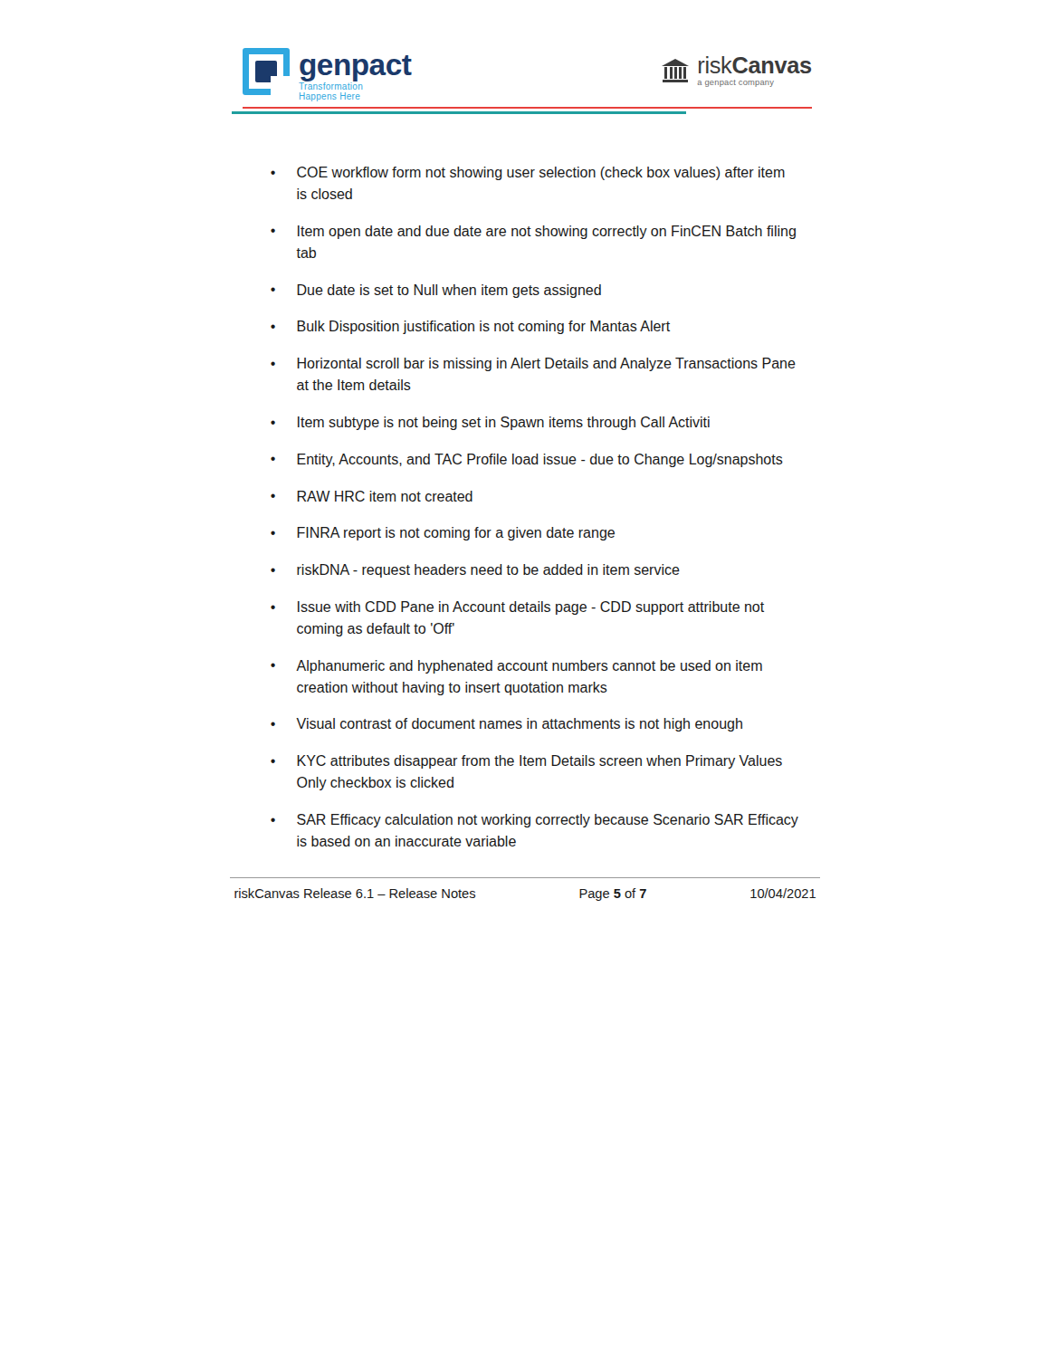genpact
Transformation
Happens Here
riskCanvas
a genpact company
COE workflow form not showing user selection (check box values) after item is closed
Item open date and due date are not showing correctly on FinCEN Batch filing tab
Due date is set to Null when item gets assigned
Bulk Disposition justification is not coming for Mantas Alert
Horizontal scroll bar is missing in Alert Details and Analyze Transactions Pane at the Item details
Item subtype is not being set in Spawn items through Call Activiti
Entity, Accounts, and TAC Profile load issue - due to Change Log/snapshots
RAW HRC item not created
FINRA report is not coming for a given date range
riskDNA - request headers need to be added in item service
Issue with CDD Pane in Account details page - CDD support attribute not coming as default to 'Off'
Alphanumeric and hyphenated account numbers cannot be used on item creation without having to insert quotation marks
Visual contrast of document names in attachments is not high enough
KYC attributes disappear from the Item Details screen when Primary Values Only checkbox is clicked
SAR Efficacy calculation not working correctly because Scenario SAR Efficacy is based on an inaccurate variable
riskCanvas Release 6.1 – Release Notes
Page 5 of 7
10/04/2021